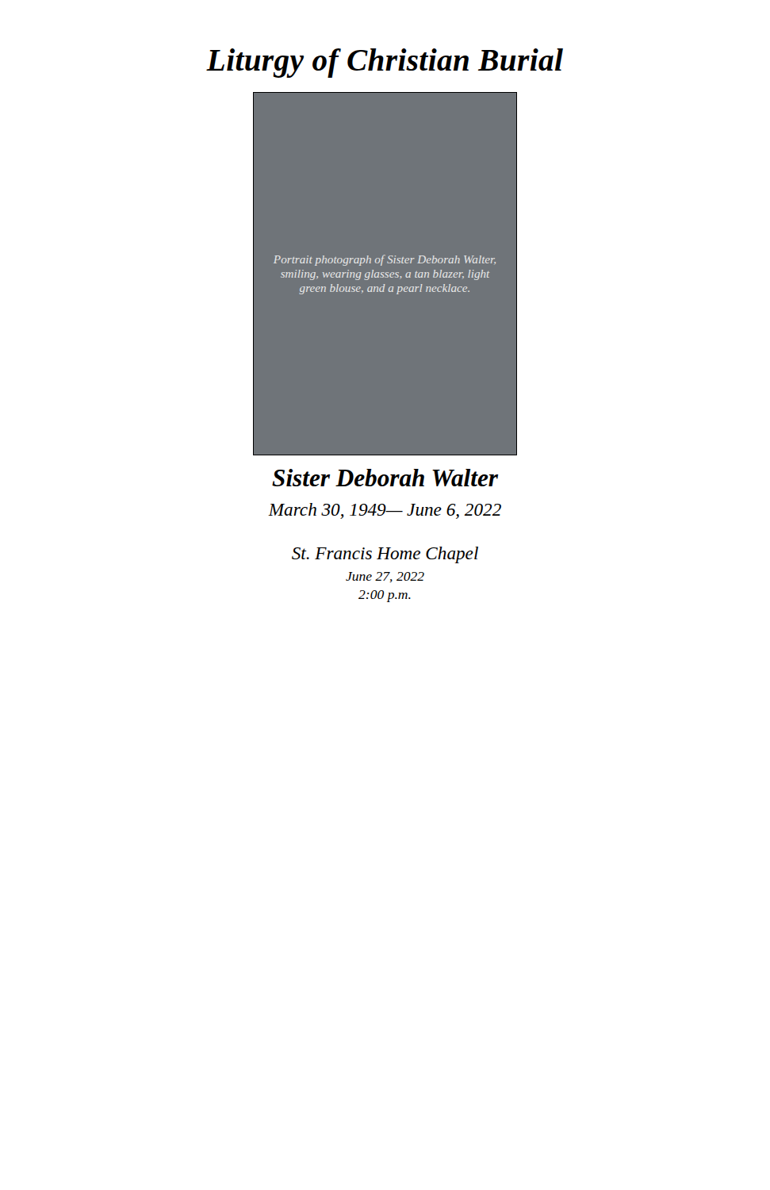Liturgy of Christian Burial
Portrait photograph of Sister Deborah Walter, smiling, wearing glasses, a tan blazer, light green blouse, and a pearl necklace.
Sister Deborah Walter
March 30, 1949— June 6, 2022
St. Francis Home Chapel
June 27, 2022
2:00 p.m.